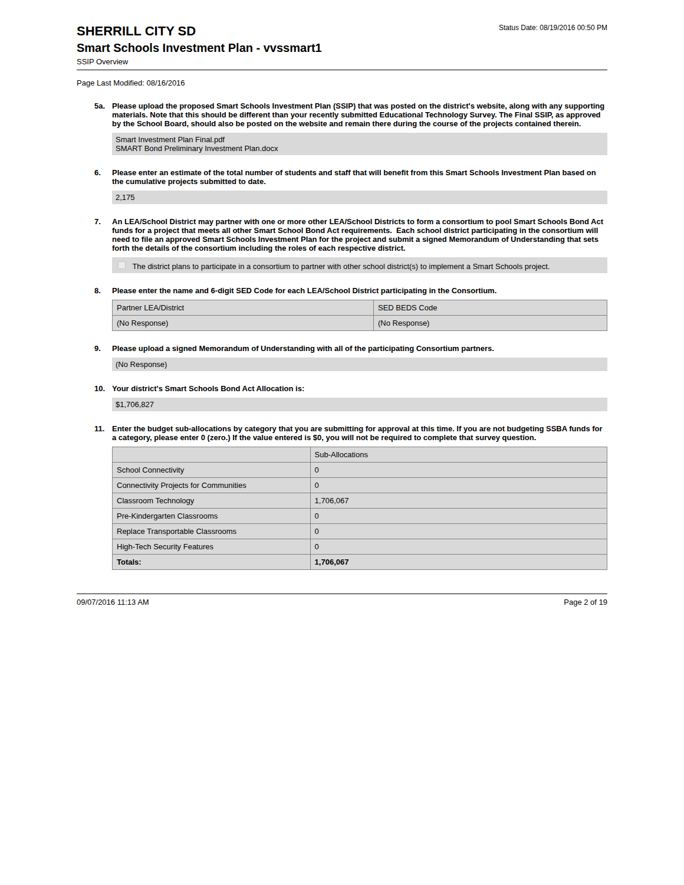Status Date: 08/19/2016 00:50 PM
SHERRILL CITY SD
Smart Schools Investment Plan - vvssmart1
SSIP Overview
Page Last Modified: 08/16/2016
5a.
Please upload the proposed Smart Schools Investment Plan (SSIP) that was posted on the district's website, along with any supporting materials. Note that this should be different than your recently submitted Educational Technology Survey. The Final SSIP, as approved by the School Board, should also be posted on the website and remain there during the course of the projects contained therein.
Smart Investment Plan Final.pdf
SMART Bond Preliminary Investment Plan.docx
6.
Please enter an estimate of the total number of students and staff that will benefit from this Smart Schools Investment Plan based on the cumulative projects submitted to date.
2,175
7.
An LEA/School District may partner with one or more other LEA/School Districts to form a consortium to pool Smart Schools Bond Act funds for a project that meets all other Smart School Bond Act requirements. Each school district participating in the consortium will need to file an approved Smart Schools Investment Plan for the project and submit a signed Memorandum of Understanding that sets forth the details of the consortium including the roles of each respective district.
The district plans to participate in a consortium to partner with other school district(s) to implement a Smart Schools project.
8.
Please enter the name and 6-digit SED Code for each LEA/School District participating in the Consortium.
| Partner LEA/District | SED BEDS Code |
| --- | --- |
| (No Response) | (No Response) |
9.
Please upload a signed Memorandum of Understanding with all of the participating Consortium partners.
(No Response)
10.
Your district's Smart Schools Bond Act Allocation is:
$1,706,827
11.
Enter the budget sub-allocations by category that you are submitting for approval at this time. If you are not budgeting SSBA funds for a category, please enter 0 (zero.) If the value entered is $0, you will not be required to complete that survey question.
| | Sub-Allocations |
| --- | --- |
| School Connectivity | 0 |
| Connectivity Projects for Communities | 0 |
| Classroom Technology | 1,706,067 |
| Pre-Kindergarten Classrooms | 0 |
| Replace Transportable Classrooms | 0 |
| High-Tech Security Features | 0 |
| Totals: | 1,706,067 |
09/07/2016 11:13 AM Page 2 of 19